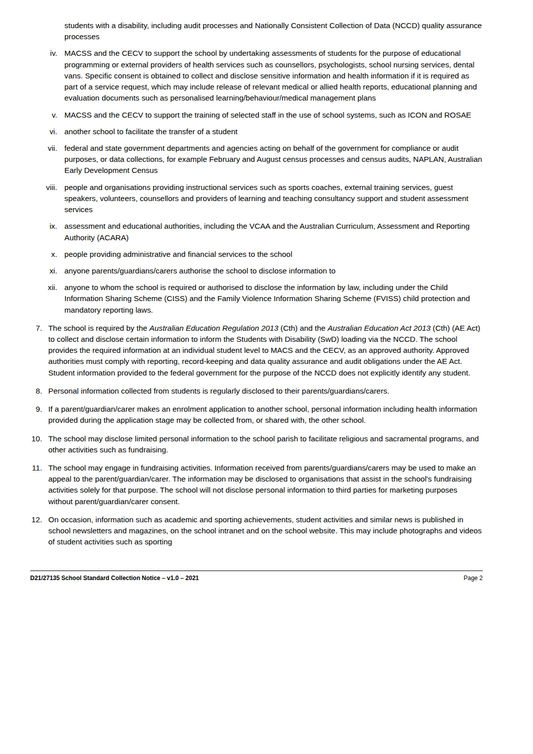students with a disability, including audit processes and Nationally Consistent Collection of Data (NCCD) quality assurance processes
MACSS and the CECV to support the school by undertaking assessments of students for the purpose of educational programming or external providers of health services such as counsellors, psychologists, school nursing services, dental vans. Specific consent is obtained to collect and disclose sensitive information and health information if it is required as part of a service request, which may include release of relevant medical or allied health reports, educational planning and evaluation documents such as personalised learning/behaviour/medical management plans
MACSS and the CECV to support the training of selected staff in the use of school systems, such as ICON and ROSAE
another school to facilitate the transfer of a student
federal and state government departments and agencies acting on behalf of the government for compliance or audit purposes, or data collections, for example February and August census processes and census audits, NAPLAN, Australian Early Development Census
people and organisations providing instructional services such as sports coaches, external training services, guest speakers, volunteers, counsellors and providers of learning and teaching consultancy support and student assessment services
assessment and educational authorities, including the VCAA and the Australian Curriculum, Assessment and Reporting Authority (ACARA)
people providing administrative and financial services to the school
anyone parents/guardians/carers authorise the school to disclose information to
anyone to whom the school is required or authorised to disclose the information by law, including under the Child Information Sharing Scheme (CISS) and the Family Violence Information Sharing Scheme (FVISS) child protection and mandatory reporting laws.
The school is required by the Australian Education Regulation 2013 (Cth) and the Australian Education Act 2013 (Cth) (AE Act) to collect and disclose certain information to inform the Students with Disability (SwD) loading via the NCCD. The school provides the required information at an individual student level to MACS and the CECV, as an approved authority. Approved authorities must comply with reporting, record-keeping and data quality assurance and audit obligations under the AE Act. Student information provided to the federal government for the purpose of the NCCD does not explicitly identify any student.
Personal information collected from students is regularly disclosed to their parents/guardians/carers.
If a parent/guardian/carer makes an enrolment application to another school, personal information including health information provided during the application stage may be collected from, or shared with, the other school.
The school may disclose limited personal information to the school parish to facilitate religious and sacramental programs, and other activities such as fundraising.
The school may engage in fundraising activities. Information received from parents/guardians/carers may be used to make an appeal to the parent/guardian/carer. The information may be disclosed to organisations that assist in the school's fundraising activities solely for that purpose. The school will not disclose personal information to third parties for marketing purposes without parent/guardian/carer consent.
On occasion, information such as academic and sporting achievements, student activities and similar news is published in school newsletters and magazines, on the school intranet and on the school website. This may include photographs and videos of student activities such as sporting
D21/27135 School Standard Collection Notice – v1.0 – 2021 Page 2